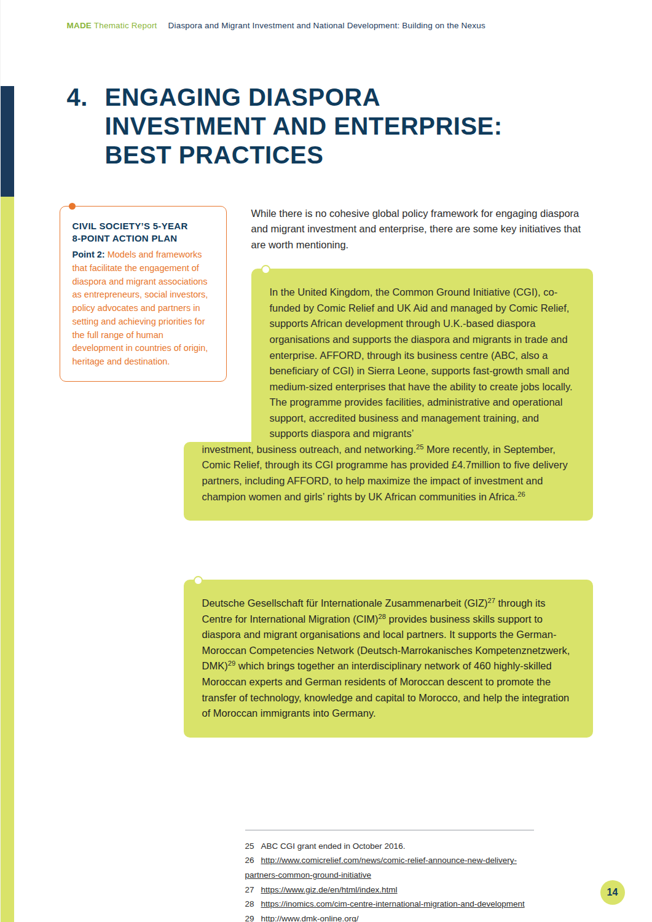MADE Thematic Report Diaspora and Migrant Investment and National Development: Building on the Nexus
4. Engaging Diaspora
Investment and Enterprise:
Best Practices
Civil Society’s 5-Year
8-Point Action Plan
Point 2: Models and frameworks that facilitate the engagement of diaspora and migrant associations as entrepreneurs, social investors, policy advocates and partners in setting and achieving priorities for the full range of human development in countries of origin, heritage and destination.
While there is no cohesive global policy framework for engaging diaspora and migrant investment and enterprise, there are some key initiatives that are worth mentioning.
In the United Kingdom, the Common Ground Initiative (CGI), co-funded by Comic Relief and UK Aid and managed by Comic Relief, supports African development through U.K.-based diaspora organisations and supports the diaspora and migrants in trade and enterprise. AFFORD, through its business centre (ABC, also a beneficiary of CGI) in Sierra Leone, supports fast-growth small and medium-sized enterprises that have the ability to create jobs locally. The programme provides facilities, administrative and operational support, accredited business and management training, and supports diaspora and migrants’
investment, business outreach, and networking.25 More recently, in September, Comic Relief, through its CGI programme has provided £4.7million to five delivery partners, including AFFORD, to help maximize the impact of investment and champion women and girls’ rights by UK African communities in Africa.26
Deutsche Gesellschaft für Internationale Zusammenarbeit (GIZ)27 through its Centre for International Migration (CIM)28 provides business skills support to diaspora and migrant organisations and local partners. It supports the German-Moroccan Competencies Network (Deutsch-Marrokanisches Kompetenznetzwerk, DMK)29 which brings together an interdisciplinary network of 460 highly-skilled Moroccan experts and German residents of Moroccan descent to promote the transfer of technology, knowledge and capital to Morocco, and help the integration of Moroccan immigrants into Germany.
25 ABC CGI grant ended in October 2016. 26 http://www.comicrelief.com/news/comic-relief-announce-new-delivery-partners-common-ground-initiative 27 https://www.giz.de/en/html/index.html 28 https://inomics.com/cim-centre-international-migration-and-development 29 http://www.dmk-online.org/
14